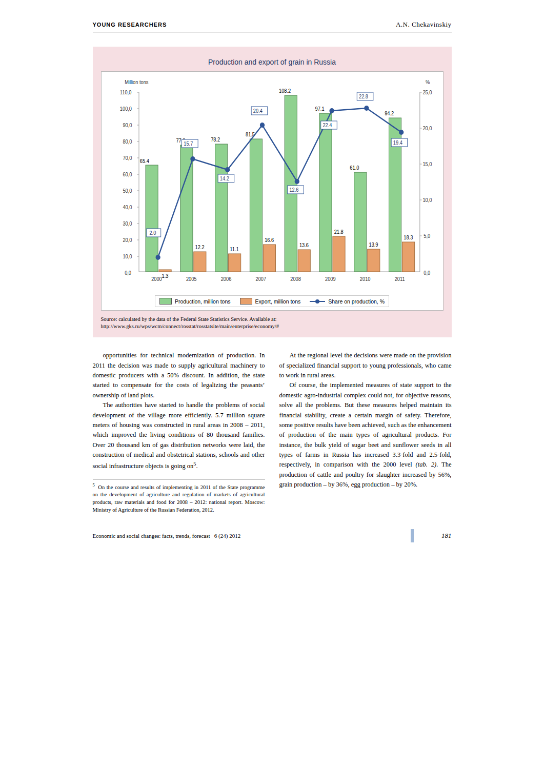YOUNG RESEARCHERS
A.N. Chekavinskiy
Production and export of grain in Russia
Million tons % 110,0 100,0 90,0 80,0 70,0 60,0 50,0 40,0 30,0 20,0 10,0 0,0 25,0 20,0 15,0 10,0 5,0 0,0 65.4 1.3 77.8 12.2 78.2 11.1 81.5 16.6 108.2 13.6 97.1 21.8 61.0 13.9 94.2 18.3 2.0 15.7 14.2 20.4 12.6 22.4 22.8 19.4 2000 2005 2006 2007 2008 2009 2010 2011
Production, million tons
Export, million tons
Share on production, %
Source: calculated by the data of the Federal State Statistics Service. Available at: http://www.gks.ru/wps/wcm/connect/rosstat/rosstatsite/main/enterprise/economy/#
opportunities for technical modernization of production. In 2011 the decision was made to supply agricultural machinery to domestic producers with a 50% discount. In addition, the state started to compensate for the costs of legalizing the peasants’ ownership of land plots.
The authorities have started to handle the problems of social development of the village more efficiently. 5.7 million square meters of housing was constructed in rural areas in 2008 – 2011, which improved the living conditions of 80 thousand families. Over 20 thousand km of gas distribution networks were laid, the construction of medical and obstetrical stations, schools and other social infrastructure objects is going on5.
5 On the course and results of implementing in 2011 of the State programme on the development of agriculture and regulation of markets of agricultural products, raw materials and food for 2008 – 2012: national report. Moscow: Ministry of Agriculture of the Russian Federation, 2012.
At the regional level the decisions were made on the provision of specialized financial support to young professionals, who came to work in rural areas.
Of course, the implemented measures of state support to the domestic agro-industrial complex could not, for objective reasons, solve all the problems. But these measures helped maintain its financial stability, create a certain margin of safety. Therefore, some positive results have been achieved, such as the enhancement of production of the main types of agricultural products. For instance, the bulk yield of sugar beet and sunflower seeds in all types of farms in Russia has increased 3.3-fold and 2.5-fold, respectively, in comparison with the 2000 level (tab. 2). The production of cattle and poultry for slaughter increased by 56%, grain production – by 36%, egg production – by 20%.
Economic and social changes: facts, trends, forecast 6 (24) 2012
181